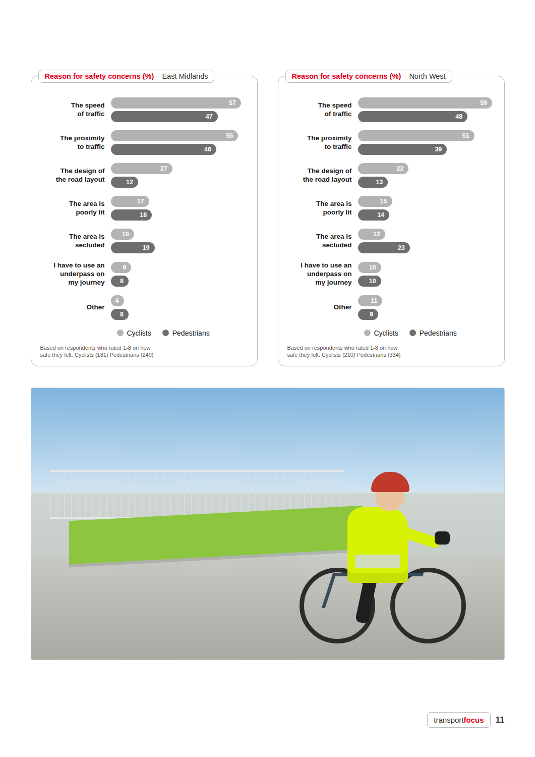Reason for safety concerns (%) – East Midlands
The speed
of traffic
57
47
The proximity
to traffic
56
46
The design of
the road layout
27
12
The area is
poorly lit
17
18
The area is
secluded
10
19
I have to use an
underpass on
my journey
9
8
Other
4
8
Cyclists
Pedestrians
Based on respondents who rated 1-8 on how
safe they felt. Cyclists (181) Pedestrians (249)
Reason for safety concerns (%) – North West
The speed
of traffic
59
48
The proximity
to traffic
51
39
The design of
the road layout
22
13
The area is
poorly lit
15
14
The area is
secluded
12
23
I have to use an
underpass on
my journey
10
10
Other
11
9
Cyclists
Pedestrians
Based on respondents who rated 1-8 on how
safe they felt. Cyclists (210) Pedestrians (334)
transportfocus
11